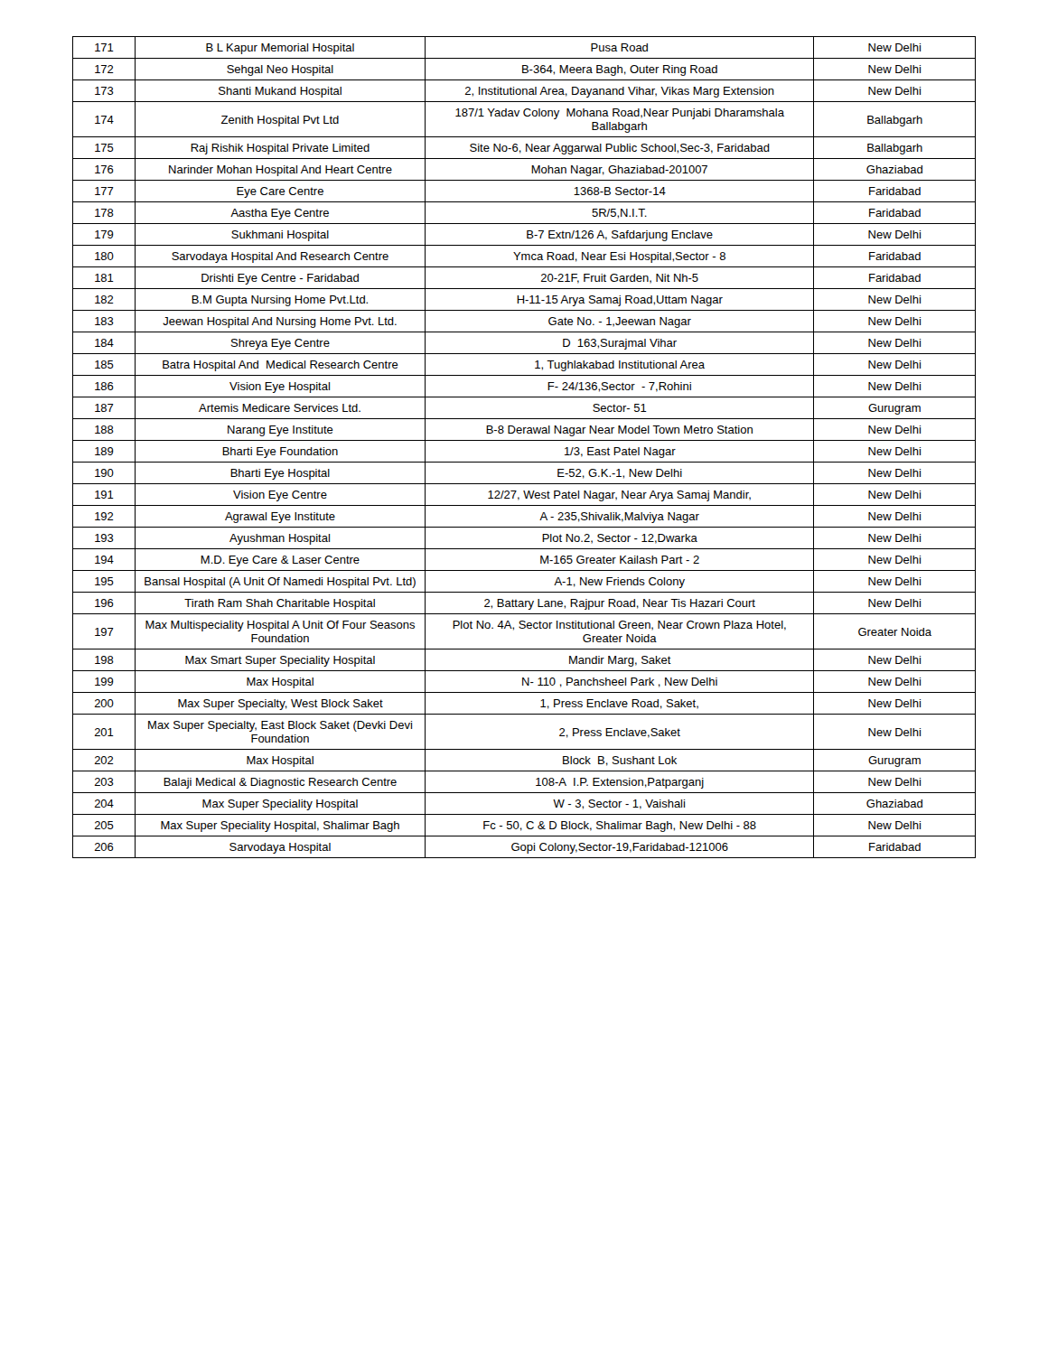| 171 | B L Kapur Memorial Hospital | Pusa Road | New Delhi |
| 172 | Sehgal Neo Hospital | B-364, Meera Bagh, Outer Ring Road | New Delhi |
| 173 | Shanti Mukand Hospital | 2, Institutional Area, Dayanand Vihar, Vikas Marg Extension | New Delhi |
| 174 | Zenith Hospital Pvt Ltd | 187/1 Yadav Colony Mohana Road,Near Punjabi Dharamshala Ballabgarh | Ballabgarh |
| 175 | Raj Rishik Hospital Private Limited | Site No-6, Near Aggarwal Public School,Sec-3, Faridabad | Ballabgarh |
| 176 | Narinder Mohan Hospital And Heart Centre | Mohan Nagar, Ghaziabad-201007 | Ghaziabad |
| 177 | Eye Care Centre | 1368-B Sector-14 | Faridabad |
| 178 | Aastha Eye Centre | 5R/5,N.I.T. | Faridabad |
| 179 | Sukhmani Hospital | B-7 Extn/126 A, Safdarjung Enclave | New Delhi |
| 180 | Sarvodaya Hospital And Research Centre | Ymca Road, Near Esi Hospital,Sector - 8 | Faridabad |
| 181 | Drishti Eye Centre - Faridabad | 20-21F, Fruit Garden, Nit Nh-5 | Faridabad |
| 182 | B.M Gupta Nursing Home Pvt.Ltd. | H-11-15 Arya Samaj Road,Uttam Nagar | New Delhi |
| 183 | Jeewan Hospital And Nursing Home Pvt. Ltd. | Gate No. - 1,Jeewan Nagar | New Delhi |
| 184 | Shreya Eye Centre | D 163,Surajmal Vihar | New Delhi |
| 185 | Batra Hospital And Medical Research Centre | 1, Tughlakabad Institutional Area | New Delhi |
| 186 | Vision Eye Hospital | F- 24/136,Sector - 7,Rohini | New Delhi |
| 187 | Artemis Medicare Services Ltd. | Sector- 51 | Gurugram |
| 188 | Narang Eye Institute | B-8 Derawal Nagar Near Model Town Metro Station | New Delhi |
| 189 | Bharti Eye Foundation | 1/3, East Patel Nagar | New Delhi |
| 190 | Bharti Eye Hospital | E-52, G.K.-1, New Delhi | New Delhi |
| 191 | Vision Eye Centre | 12/27, West Patel Nagar, Near Arya Samaj Mandir, | New Delhi |
| 192 | Agrawal Eye Institute | A - 235,Shivalik,Malviya Nagar | New Delhi |
| 193 | Ayushman Hospital | Plot No.2, Sector - 12,Dwarka | New Delhi |
| 194 | M.D. Eye Care & Laser Centre | M-165 Greater Kailash Part - 2 | New Delhi |
| 195 | Bansal Hospital (A Unit Of Namedi Hospital Pvt. Ltd) | A-1, New Friends Colony | New Delhi |
| 196 | Tirath Ram Shah Charitable Hospital | 2, Battary Lane, Rajpur Road, Near Tis Hazari Court | New Delhi |
| 197 | Max Multispeciality Hospital A Unit Of Four Seasons Foundation | Plot No. 4A, Sector Institutional Green, Near Crown Plaza Hotel, Greater Noida | Greater Noida |
| 198 | Max Smart Super Speciality Hospital | Mandir Marg, Saket | New Delhi |
| 199 | Max Hospital | N- 110 , Panchsheel Park , New Delhi | New Delhi |
| 200 | Max Super Specialty, West Block Saket | 1, Press Enclave Road, Saket, | New Delhi |
| 201 | Max Super Specialty, East Block Saket (Devki Devi Foundation | 2, Press Enclave,Saket | New Delhi |
| 202 | Max Hospital | Block B, Sushant Lok | Gurugram |
| 203 | Balaji Medical & Diagnostic Research Centre | 108-A I.P. Extension,Patparganj | New Delhi |
| 204 | Max Super Speciality Hospital | W - 3, Sector - 1, Vaishali | Ghaziabad |
| 205 | Max Super Speciality Hospital, Shalimar Bagh | Fc - 50, C & D Block, Shalimar Bagh, New Delhi - 88 | New Delhi |
| 206 | Sarvodaya Hospital | Gopi Colony,Sector-19,Faridabad-121006 | Faridabad |